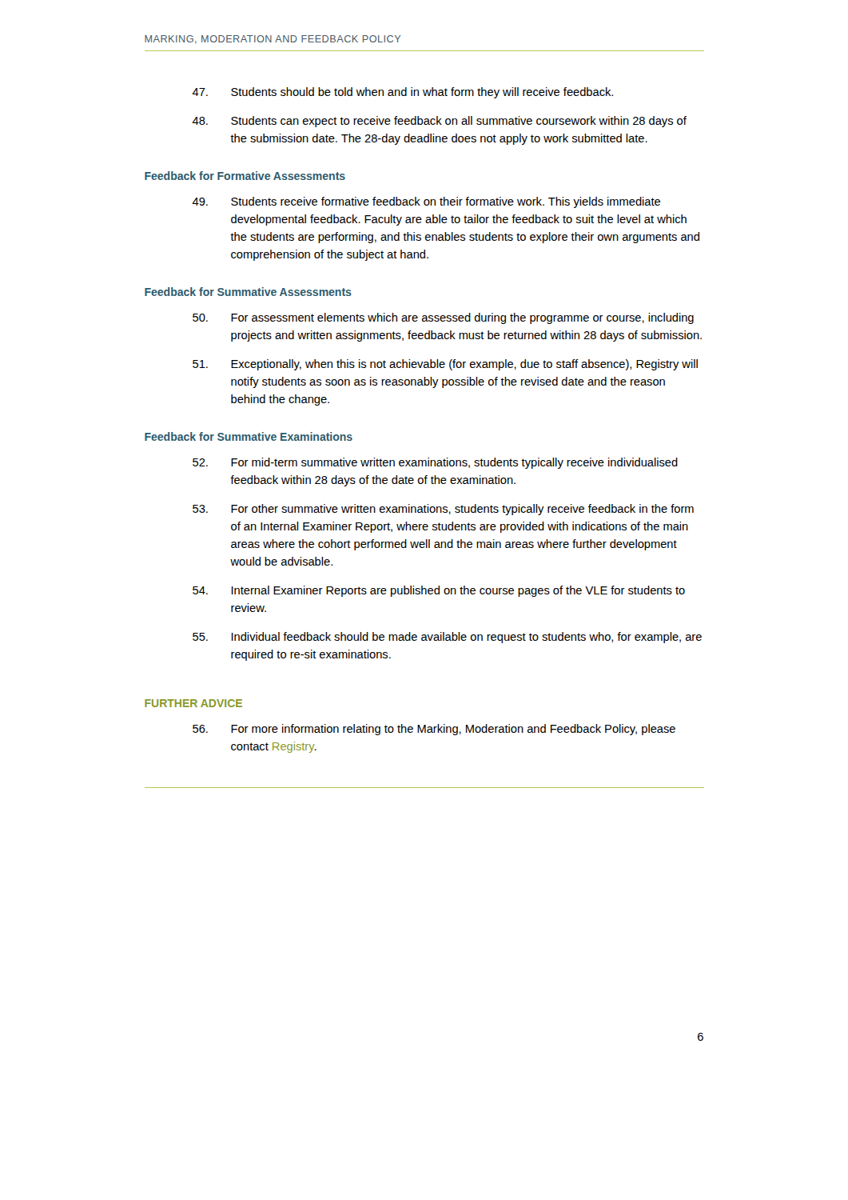Marking, Moderation and Feedback Policy
47. Students should be told when and in what form they will receive feedback.
48. Students can expect to receive feedback on all summative coursework within 28 days of the submission date. The 28-day deadline does not apply to work submitted late.
Feedback for Formative Assessments
49. Students receive formative feedback on their formative work. This yields immediate developmental feedback. Faculty are able to tailor the feedback to suit the level at which the students are performing, and this enables students to explore their own arguments and comprehension of the subject at hand.
Feedback for Summative Assessments
50. For assessment elements which are assessed during the programme or course, including projects and written assignments, feedback must be returned within 28 days of submission.
51. Exceptionally, when this is not achievable (for example, due to staff absence), Registry will notify students as soon as is reasonably possible of the revised date and the reason behind the change.
Feedback for Summative Examinations
52. For mid-term summative written examinations, students typically receive individualised feedback within 28 days of the date of the examination.
53. For other summative written examinations, students typically receive feedback in the form of an Internal Examiner Report, where students are provided with indications of the main areas where the cohort performed well and the main areas where further development would be advisable.
54. Internal Examiner Reports are published on the course pages of the VLE for students to review.
55. Individual feedback should be made available on request to students who, for example, are required to re-sit examinations.
Further Advice
56. For more information relating to the Marking, Moderation and Feedback Policy, please contact Registry.
6